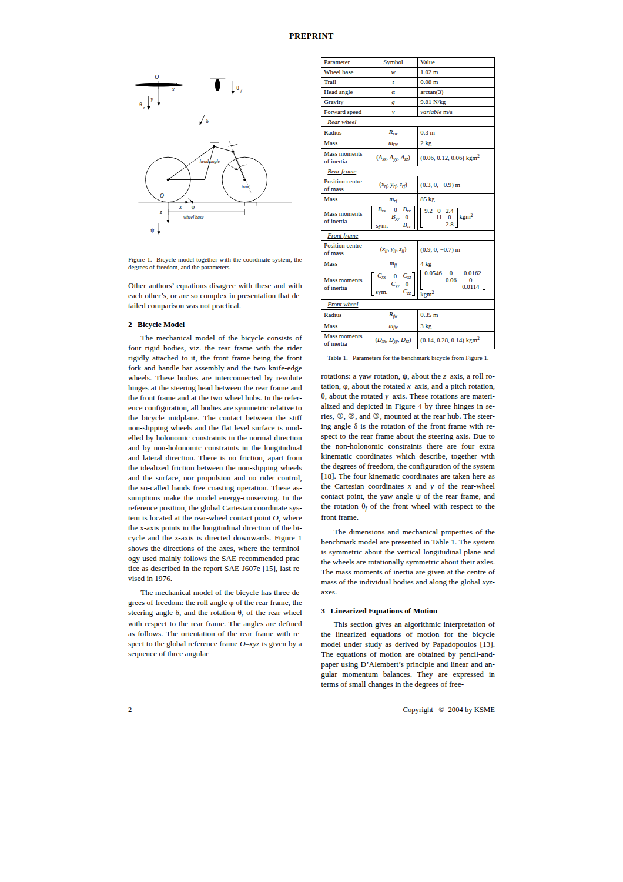PREPRINT
O x y θ f θ r δ head angle trail wheel base O x φ z ψ
Figure 1. Bicycle model together with the coordinate system, the degrees of freedom, and the parameters.
Other authors’ equations disagree with these and with each other’s, or are so complex in presentation that detailed comparison was not practical.
2 Bicycle Model
The mechanical model of the bicycle consists of four rigid bodies, viz. the rear frame with the rider rigidly attached to it, the front frame being the front fork and handle bar assembly and the two knife-edge wheels. These bodies are interconnected by revolute hinges at the steering head between the rear frame and the front frame and at the two wheel hubs. In the reference configuration, all bodies are symmetric relative to the bicycle midplane. The contact between the stiff non-slipping wheels and the flat level surface is modelled by holonomic constraints in the normal direction and by non-holonomic constraints in the longitudinal and lateral direction. There is no friction, apart from the idealized friction between the non-slipping wheels and the surface, nor propulsion and no rider control, the so-called hands free coasting operation. These assumptions make the model energy-conserving. In the reference position, the global Cartesian coordinate system is located at the rear-wheel contact point O, where the x-axis points in the longitudinal direction of the bicycle and the z-axis is directed downwards. Figure 1 shows the directions of the axes, where the terminology used mainly follows the SAE recommended practice as described in the report SAE-J607e [15], last revised in 1976.
The mechanical model of the bicycle has three degrees of freedom: the roll angle φ of the rear frame, the steering angle δ, and the rotation θr of the rear wheel with respect to the rear frame. The angles are defined as follows. The orientation of the rear frame with respect to the global reference frame O–xyz is given by a sequence of three angular
| Parameter | Symbol | Value |
| --- | --- | --- |
| Wheel base | w | 1.02 m |
| Trail | t | 0.08 m |
| Head angle | α | arctan(3) |
| Gravity | g | 9.81 N/kg |
| Forward speed | v | variable m/s |
| Rear wheel |
| Radius | R rw | 0.3 m |
| Mass | m rw | 2 kg |
| Mass moments of inertia | ( A xx , A yy , A zz ) | (0.06, 0.12, 0.06) kgm 2 |
| Rear frame |
| Position centre of mass | ( x rf , y rf , z rf ) | (0.3, 0, −0.9) m |
| Mass | m rf | 85 kg |
| Mass moments of inertia | / B xx / 0 / B xz / / / B yy / 0 / / sym. / / B zz / | / 9.2 / 0 / 2.4 / / / 11 / 0 / / / / 2.8 / kgm 2 |
| Front frame |
| Position centre of mass | ( x ff , y ff , z ff ) | (0.9, 0, −0.7) m |
| Mass | m ff | 4 kg |
| Mass moments of inertia | / C xx / 0 / C xz / / / C yy / 0 / / sym. / / C zz / | / 0.0546 / 0 / −0.0162 / / / 0.06 / 0 / / / / 0.0114 / kgm 2 |
| Front wheel |
| Radius | R fw | 0.35 m |
| Mass | m fw | 3 kg |
| Mass moments of inertia | ( D xx , D yy , D zz ) | (0.14, 0.28, 0.14) kgm 2 |
Table 1. Parameters for the benchmark bicycle from Figure 1.
rotations: a yaw rotation, ψ, about the z–axis, a roll rotation, φ, about the rotated x–axis, and a pitch rotation, θ, about the rotated y–axis. These rotations are materialized and depicted in Figure 4 by three hinges in series, ①, ②, and ③, mounted at the rear hub. The steering angle δ is the rotation of the front frame with respect to the rear frame about the steering axis. Due to the non-holonomic constraints there are four extra kinematic coordinates which describe, together with the degrees of freedom, the configuration of the system [18]. The four kinematic coordinates are taken here as the Cartesian coordinates x and y of the rear-wheel contact point, the yaw angle ψ of the rear frame, and the rotation θf of the front wheel with respect to the front frame.
The dimensions and mechanical properties of the benchmark model are presented in Table 1. The system is symmetric about the vertical longitudinal plane and the wheels are rotationally symmetric about their axles. The mass moments of inertia are given at the centre of mass of the individual bodies and along the global xyz-axes.
3 Linearized Equations of Motion
This section gives an algorithmic interpretation of the linearized equations of motion for the bicycle model under study as derived by Papadopoulos [13]. The equations of motion are obtained by pencil-and-paper using D’Alembert’s principle and linear and angular momentum balances. They are expressed in terms of small changes in the degrees of free-
2
Copyright © 2004 by KSME